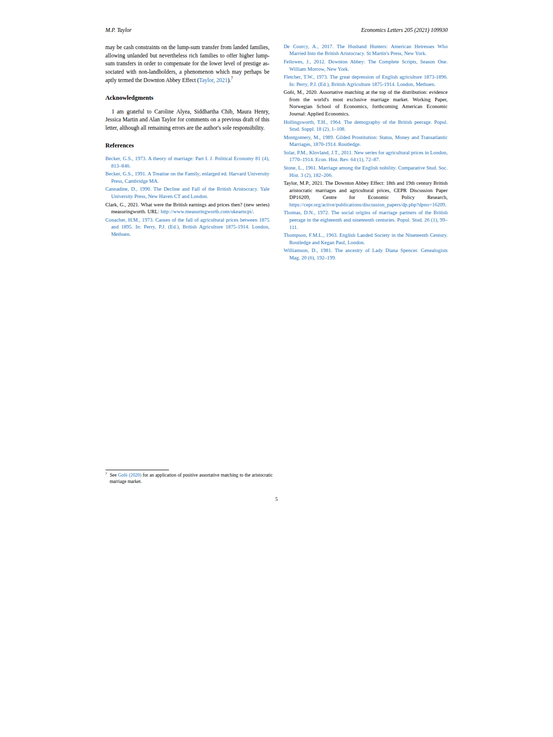M.P. Taylor Economics Letters 205 (2021) 109930
may be cash constraints on the lump-sum transfer from landed families, allowing unlanded but nevertheless rich families to offer higher lump-sum transfers in order to compensate for the lower level of prestige associated with non-landholders, a phenomenon which may perhaps be aptly termed the Downton Abbey Effect (Taylor, 2021).7
Acknowledgments
I am grateful to Caroline Alyea, Siddhartha Chib, Maura Henry, Jessica Martin and Alan Taylor for comments on a previous draft of this letter, although all remaining errors are the author's sole responsibility.
References
Becker, G.S., 1973. A theory of marriage: Part I. J. Political Economy 81 (4), 813–846.
Becker, G.S., 1991. A Treatise on the Family, enlarged ed. Harvard University Press, Cambridge MA.
Cannadine, D., 1990. The Decline and Fall of the British Aristocracy. Yale University Press, New Haven CT and London.
Clark, G., 2021. What were the British earnings and prices then? (new series) measuringworth. URL: http://www.measuringworth.com/ukearncpi/.
Conacher, H.M., 1973. Causes of the fall of agricultural prices between 1875 and 1895. In: Perry, P.J. (Ed.), British Agriculture 1875-1914. London, Methuen.
De Courcy, A., 2017. The Husband Hunters: American Heiresses Who Married Into the British Aristocracy. St Martin's Press, New York.
Fellowes, J., 2012. Downton Abbey: The Complete Scripts, Season One. William Morrow, New York.
Fletcher, T.W., 1973. The great depression of English agriculture 1873-1896. In: Perry, P.J. (Ed.), British Agriculture 1875-1914. London, Methuen.
Goñi, M., 2020. Assortative matching at the top of the distribution: evidence from the world's most exclusive marriage market. Working Paper, Norwegian School of Economics, forthcoming American Economic Journal: Applied Economics.
Hollingsworth, T.H., 1964. The demography of the British peerage. Popul. Stud. Suppl. 18 (2), 1–108.
Montgomery, M., 1989. Gilded Prostitution: Status, Money and Transatlantic Marriages, 1870-1914. Routledge.
Solar, P.M., Klovland, J.T., 2011. New series for agricultural prices in London, 1770–1914. Econ. Hist. Rev. 64 (1), 72–87.
Stone, L., 1961. Marriage among the English nobility. Comparative Stud. Soc. Hist. 3 (2), 182–206.
Taylor, M.P., 2021. The Downton Abbey Effect: 18th and 19th century British aristocratic marriages and agricultural prices, CEPR Discussion Paper DP16209, Centre for Economic Policy Research, https://cepr.org/active/publications/discussion_papers/dp.php?dpno=16209.
Thomas, D.N., 1972. The social origins of marriage partners of the British peerage in the eighteenth and nineteenth centuries. Popul. Stud. 26 (1), 99–111.
Thompson, F.M.L., 1963. English Landed Society in the Nineteenth Century. Routledge and Kegan Paul, London.
Williamson, D., 1981. The ancestry of Lady Diana Spencer. Genealogists Mag. 20 (6), 192–199.
7 See Goñi (2020) for an application of positive assortative matching to the aristocratic marriage market.
5